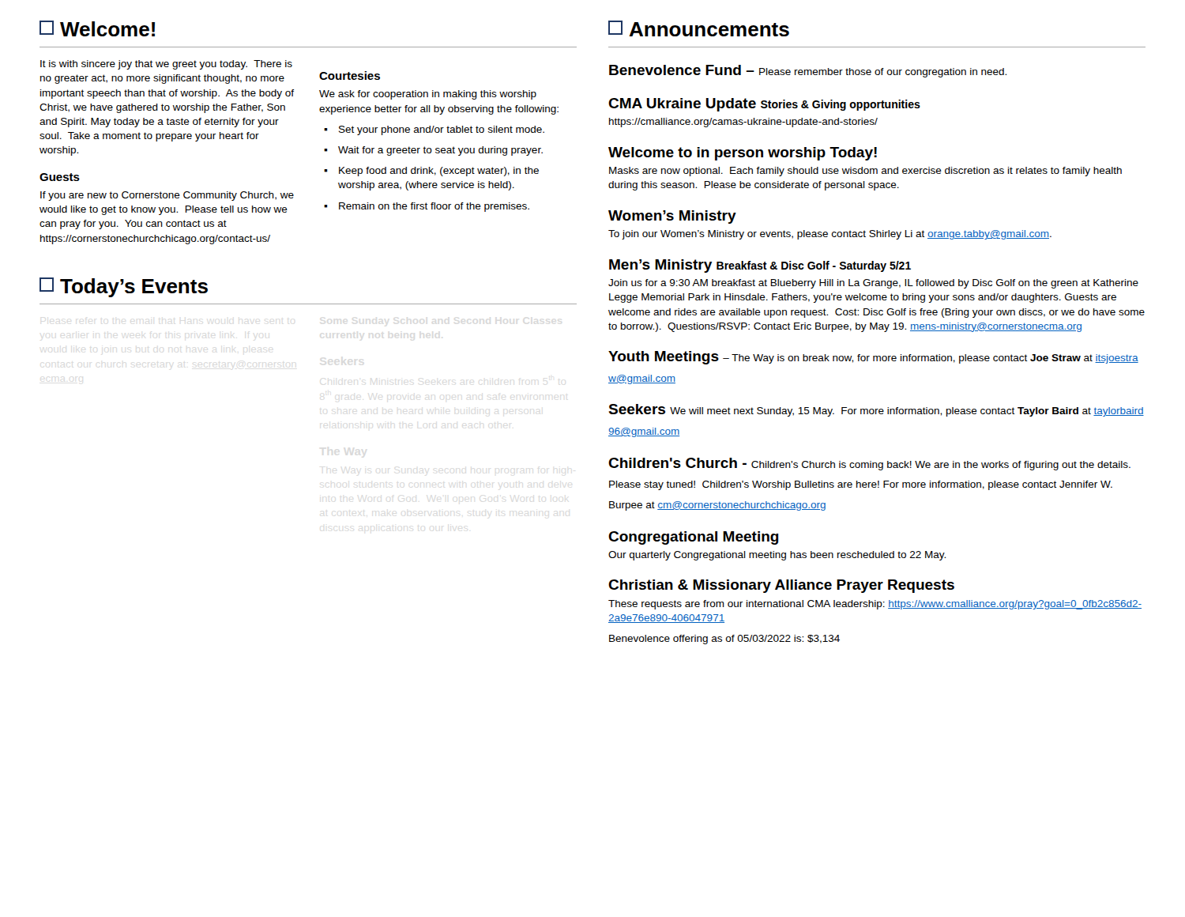Welcome!
It is with sincere joy that we greet you today. There is no greater act, no more significant thought, no more important speech than that of worship. As the body of Christ, we have gathered to worship the Father, Son and Spirit. May today be a taste of eternity for your soul. Take a moment to prepare your heart for worship.
Guests
If you are new to Cornerstone Community Church, we would like to get to know you. Please tell us how we can pray for you. You can contact us at https://cornerstonechurchchicago.org/contact-us/
Courtesies
We ask for cooperation in making this worship experience better for all by observing the following:
Set your phone and/or tablet to silent mode.
Wait for a greeter to seat you during prayer.
Keep food and drink, (except water), in the worship area, (where service is held).
Remain on the first floor of the premises.
Today’s Events
Please refer to the email that Hans would have sent to you earlier in the week for this private link. If you would like to join us but do not have a link, please contact our church secretary at: secretary@cornerstonecma.org
Some Sunday School and Second Hour Classes currently not being held.
Seekers
Children’s Ministries Seekers are children from 5th to 8th grade. We provide an open and safe environment to share and be heard while building a personal relationship with the Lord and each other.
The Way
The Way is our Sunday second hour program for high-school students to connect with other youth and delve into the Word of God. We’ll open God’s Word to look at context, make observations, study its meaning and discuss applications to our lives.
Announcements
Benevolence Fund – Please remember those of our congregation in need.
CMA Ukraine Update Stories & Giving opportunities
https://cmalliance.org/camas-ukraine-update-and-stories/
Welcome to in person worship Today!
Masks are now optional. Each family should use wisdom and exercise discretion as it relates to family health during this season. Please be considerate of personal space.
Women’s Ministry
To join our Women’s Ministry or events, please contact Shirley Li at orange.tabby@gmail.com.
Men’s Ministry Breakfast & Disc Golf - Saturday 5/21
Join us for a 9:30 AM breakfast at Blueberry Hill in La Grange, IL followed by Disc Golf on the green at Katherine Legge Memorial Park in Hinsdale. Fathers, you're welcome to bring your sons and/or daughters. Guests are welcome and rides are available upon request. Cost: Disc Golf is free (Bring your own discs, or we do have some to borrow.). Questions/RSVP: Contact Eric Burpee, by May 19. mens-ministry@cornerstonecma.org
Youth Meetings – The Way is on break now, for more information, please contact Joe Straw at itsjoestraw@gmail.com
Seekers We will meet next Sunday, 15 May. For more information, please contact Taylor Baird at taylorbaird96@gmail.com
Children's Church - Children's Church is coming back! We are in the works of figuring out the details. Please stay tuned! Children's Worship Bulletins are here! For more information, please contact Jennifer W. Burpee at cm@cornerstonechurchchicago.org
Congregational Meeting
Our quarterly Congregational meeting has been rescheduled to 22 May.
Christian & Missionary Alliance Prayer Requests
These requests are from our international CMA leadership: https://www.cmalliance.org/pray?goal=0_0fb2c856d2-2a9e76e890-406047971
Benevolence offering as of 05/03/2022 is: $3,134